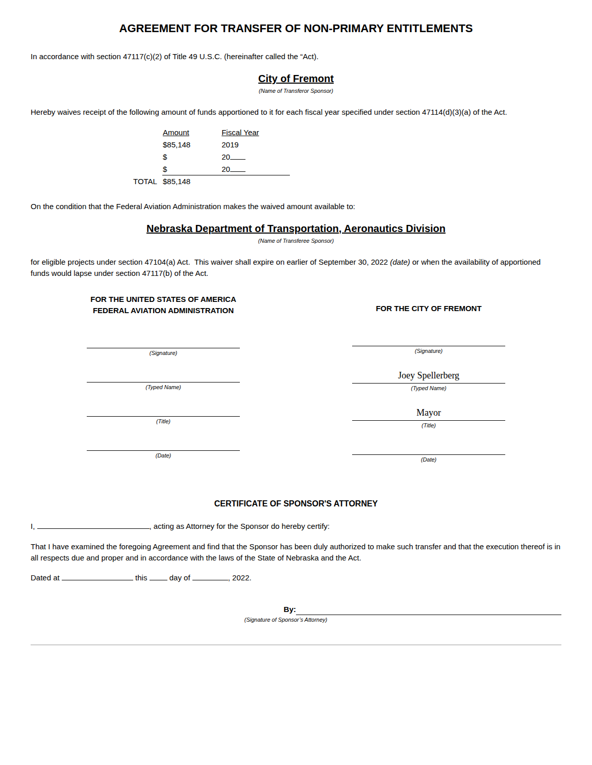AGREEMENT FOR TRANSFER OF NON-PRIMARY ENTITLEMENTS
In accordance with section 47117(c)(2) of Title 49 U.S.C. (hereinafter called the “Act).
City of Fremont
(Name of Transferor Sponsor)
Hereby waives receipt of the following amount of funds apportioned to it for each fiscal year specified under section 47114(d)(3)(a) of the Act.
| | Amount | Fiscal Year |
| | $85,148 | 2019 |
| | $ | 20 |
| | $ | 20 |
| TOTAL | $85,148 | |
On the condition that the Federal Aviation Administration makes the waived amount available to:
Nebraska Department of Transportation, Aeronautics Division
(Name of Transferee Sponsor)
for eligible projects under section 47104(a) Act. This waiver shall expire on earlier of September 30, 2022 (date) or when the availability of apportioned funds would lapse under section 47117(b) of the Act.
| FOR THE UNITED STATES OF AMERICA FEDERAL AVIATION ADMINISTRATION (Signature) (Typed Name) (Title) (Date) | FOR THE CITY OF FREMONT (Signature) Joey Spellerberg (Typed Name) Mayor (Title) (Date) |
CERTIFICATE OF SPONSOR'S ATTORNEY
I, , acting as Attorney for the Sponsor do hereby certify:
That I have examined the foregoing Agreement and find that the Sponsor has been duly authorized to make such transfer and that the execution thereof is in all respects due and proper and in accordance with the laws of the State of Nebraska and the Act.
Dated at this day of , 2022.
By:
(Signature of Sponsor’s Attorney)